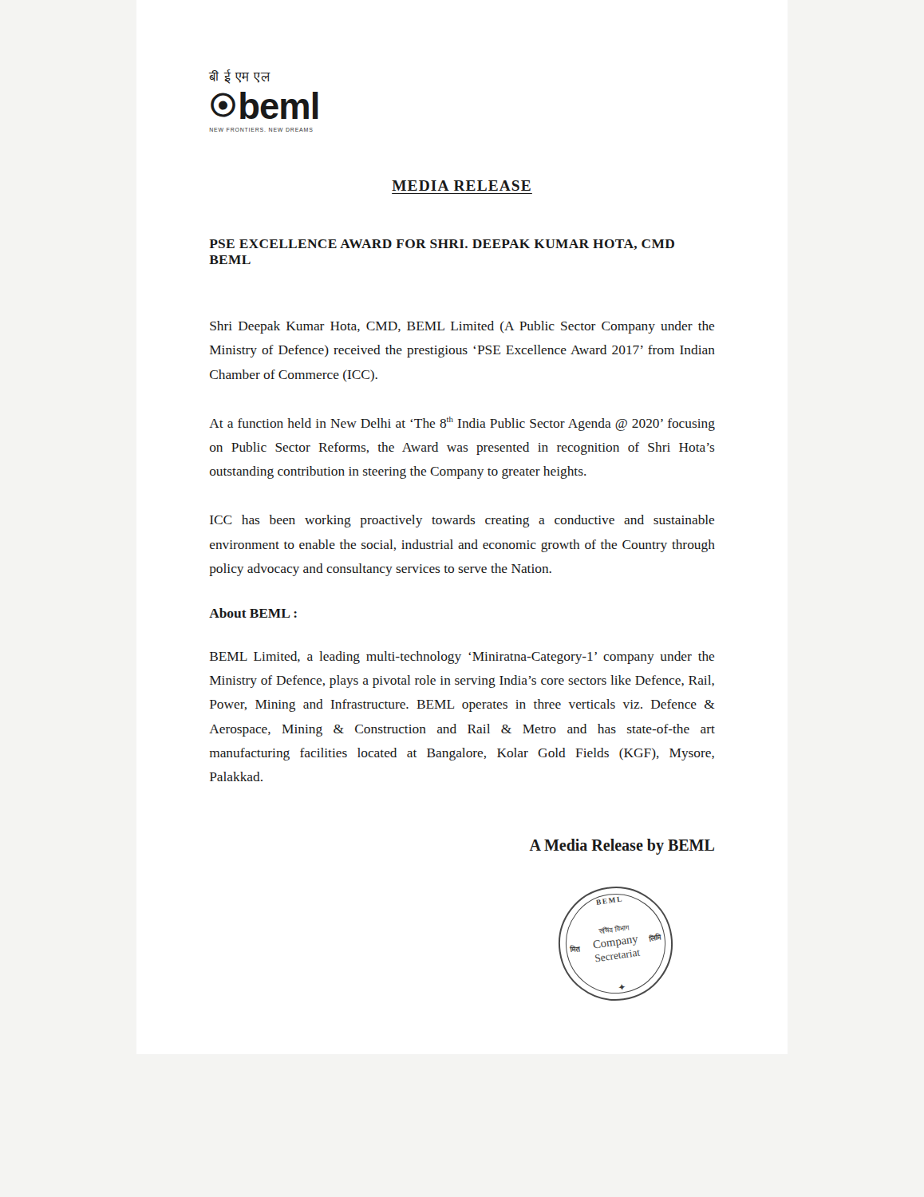बी ई एम एल
⦿beml
NEW FRONTIERS. NEW DREAMS
MEDIA RELEASE
PSE EXCELLENCE AWARD FOR SHRI. DEEPAK KUMAR HOTA, CMD BEML
Shri Deepak Kumar Hota, CMD, BEML Limited (A Public Sector Company under the Ministry of Defence) received the prestigious ‘PSE Excellence Award 2017’ from Indian Chamber of Commerce (ICC).
At a function held in New Delhi at ‘The 8th India Public Sector Agenda @ 2020’ focusing on Public Sector Reforms, the Award was presented in recognition of Shri Hota’s outstanding contribution in steering the Company to greater heights.
ICC has been working proactively towards creating a conductive and sustainable environment to enable the social, industrial and economic growth of the Country through policy advocacy and consultancy services to serve the Nation.
About BEML :
BEML Limited, a leading multi-technology ‘Miniratna-Category-1’ company under the Ministry of Defence, plays a pivotal role in serving India’s core sectors like Defence, Rail, Power, Mining and Infrastructure. BEML operates in three verticals viz. Defence & Aerospace, Mining & Construction and Rail & Metro and has state-of-the art manufacturing facilities located at Bangalore, Kolar Gold Fields (KGF), Mysore, Palakkad.
A Media Release by BEML
BEML
मित
लिमि
सचिव विभाग Company Secretariat
✦